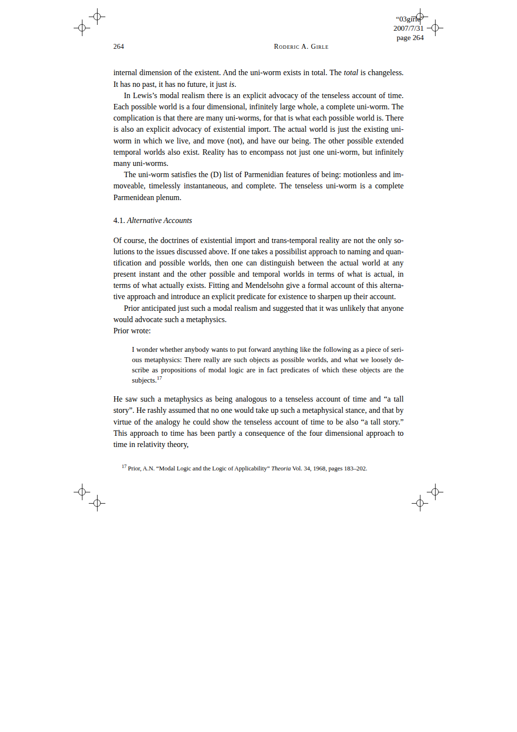“03girle”
2007/7/31
page 264
264 Roderic A. Girle
internal dimension of the existent. And the uni-worm exists in total. The total is changeless. It has no past, it has no future, it just is.
In Lewis’s modal realism there is an explicit advocacy of the tenseless account of time. Each possible world is a four dimensional, infinitely large whole, a complete uni-worm. The complication is that there are many uni-worms, for that is what each possible world is. There is also an explicit advocacy of existential import. The actual world is just the existing uni-worm in which we live, and move (not), and have our being. The other possible extended temporal worlds also exist. Reality has to encompass not just one uni-worm, but infinitely many uni-worms.
The uni-worm satisfies the (D) list of Parmenidian features of being: motionless and immoveable, timelessly instantaneous, and complete. The tenseless uni-worm is a complete Parmenidean plenum.
4.1. Alternative Accounts
Of course, the doctrines of existential import and trans-temporal reality are not the only solutions to the issues discussed above. If one takes a possibilist approach to naming and quantification and possible worlds, then one can distinguish between the actual world at any present instant and the other possible and temporal worlds in terms of what is actual, in terms of what actually exists. Fitting and Mendelsohn give a formal account of this alternative approach and introduce an explicit predicate for existence to sharpen up their account.
Prior anticipated just such a modal realism and suggested that it was unlikely that anyone would advocate such a metaphysics.
Prior wrote:
I wonder whether anybody wants to put forward anything like the following as a piece of serious metaphysics: There really are such objects as possible worlds, and what we loosely describe as propositions of modal logic are in fact predicates of which these objects are the subjects.17
He saw such a metaphysics as being analogous to a tenseless account of time and “a tall story”. He rashly assumed that no one would take up such a metaphysical stance, and that by virtue of the analogy he could show the tenseless account of time to be also “a tall story.” This approach to time has been partly a consequence of the four dimensional approach to time in relativity theory,
17 Prior, A.N. “Modal Logic and the Logic of Applicability” Theoria Vol. 34, 1968, pages 183–202.